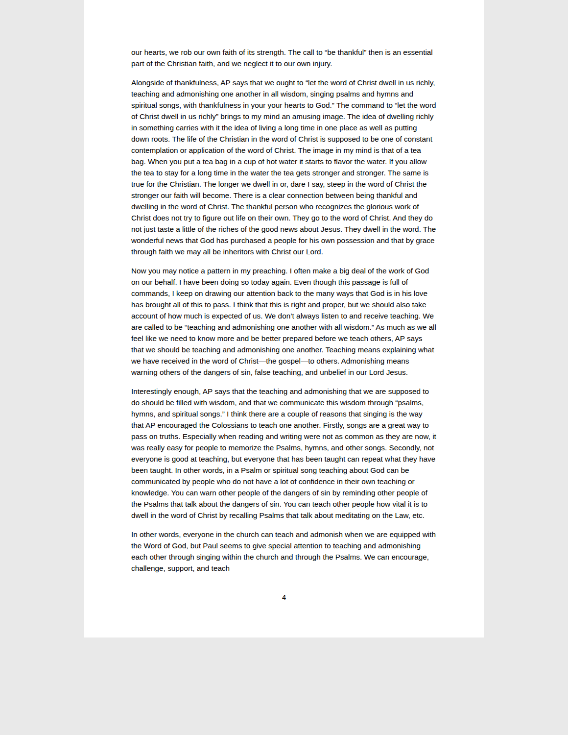our hearts, we rob our own faith of its strength. The call to “be thankful” then is an essential part of the Christian faith, and we neglect it to our own injury.
Alongside of thankfulness, AP says that we ought to “let the word of Christ dwell in us richly, teaching and admonishing one another in all wisdom, singing psalms and hymns and spiritual songs, with thankfulness in your your hearts to God.” The command to “let the word of Christ dwell in us richly” brings to my mind an amusing image. The idea of dwelling richly in something carries with it the idea of living a long time in one place as well as putting down roots. The life of the Christian in the word of Christ is supposed to be one of constant contemplation or application of the word of Christ. The image in my mind is that of a tea bag. When you put a tea bag in a cup of hot water it starts to flavor the water. If you allow the tea to stay for a long time in the water the tea gets stronger and stronger. The same is true for the Christian. The longer we dwell in or, dare I say, steep in the word of Christ the stronger our faith will become. There is a clear connection between being thankful and dwelling in the word of Christ. The thankful person who recognizes the glorious work of Christ does not try to figure out life on their own. They go to the word of Christ. And they do not just taste a little of the riches of the good news about Jesus. They dwell in the word. The wonderful news that God has purchased a people for his own possession and that by grace through faith we may all be inheritors with Christ our Lord.
Now you may notice a pattern in my preaching. I often make a big deal of the work of God on our behalf. I have been doing so today again. Even though this passage is full of commands, I keep on drawing our attention back to the many ways that God is in his love has brought all of this to pass. I think that this is right and proper, but we should also take account of how much is expected of us. We don’t always listen to and receive teaching. We are called to be “teaching and admonishing one another with all wisdom.” As much as we all feel like we need to know more and be better prepared before we teach others, AP says that we should be teaching and admonishing one another. Teaching means explaining what we have received in the word of Christ—the gospel—to others. Admonishing means warning others of the dangers of sin, false teaching, and unbelief in our Lord Jesus.
Interestingly enough, AP says that the teaching and admonishing that we are supposed to do should be filled with wisdom, and that we communicate this wisdom through “psalms, hymns, and spiritual songs.” I think there are a couple of reasons that singing is the way that AP encouraged the Colossians to teach one another. Firstly, songs are a great way to pass on truths. Especially when reading and writing were not as common as they are now, it was really easy for people to memorize the Psalms, hymns, and other songs. Secondly, not everyone is good at teaching, but everyone that has been taught can repeat what they have been taught. In other words, in a Psalm or spiritual song teaching about God can be communicated by people who do not have a lot of confidence in their own teaching or knowledge. You can warn other people of the dangers of sin by reminding other people of the Psalms that talk about the dangers of sin. You can teach other people how vital it is to dwell in the word of Christ by recalling Psalms that talk about meditating on the Law, etc.
In other words, everyone in the church can teach and admonish when we are equipped with the Word of God, but Paul seems to give special attention to teaching and admonishing each other through singing within the church and through the Psalms. We can encourage, challenge, support, and teach
4